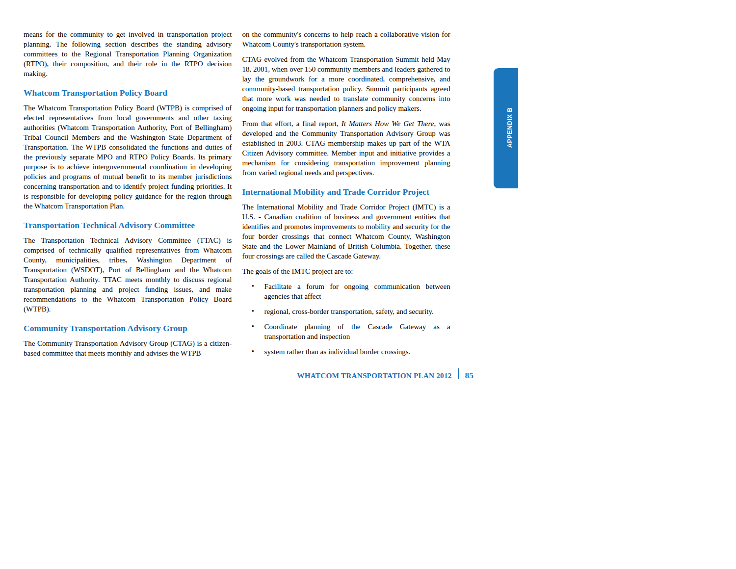APPENDIX B
means for the community to get involved in transportation project planning. The following section describes the standing advisory committees to the Regional Transportation Planning Organization (RTPO), their composition, and their role in the RTPO decision making.
Whatcom Transportation Policy Board
The Whatcom Transportation Policy Board (WTPB) is comprised of elected representatives from local governments and other taxing authorities (Whatcom Transportation Authority, Port of Bellingham) Tribal Council Members and the Washington State Department of Transportation. The WTPB consolidated the functions and duties of the previously separate MPO and RTPO Policy Boards. Its primary purpose is to achieve intergovernmental coordination in developing policies and programs of mutual benefit to its member jurisdictions concerning transportation and to identify project funding priorities. It is responsible for developing policy guidance for the region through the Whatcom Transportation Plan.
Transportation Technical Advisory Committee
The Transportation Technical Advisory Committee (TTAC) is comprised of technically qualified representatives from Whatcom County, municipalities, tribes, Washington Department of Transportation (WSDOT), Port of Bellingham and the Whatcom Transportation Authority. TTAC meets monthly to discuss regional transportation planning and project funding issues, and make recommendations to the Whatcom Transportation Policy Board (WTPB).
Community Transportation Advisory Group
The Community Transportation Advisory Group (CTAG) is a citizen-based committee that meets monthly and advises the WTPB
on the community's concerns to help reach a collaborative vision for Whatcom County's transportation system.
CTAG evolved from the Whatcom Transportation Summit held May 18, 2001, when over 150 community members and leaders gathered to lay the groundwork for a more coordinated, comprehensive, and community-based transportation policy. Summit participants agreed that more work was needed to translate community concerns into ongoing input for transportation planners and policy makers.
From that effort, a final report, It Matters How We Get There, was developed and the Community Transportation Advisory Group was established in 2003. CTAG membership makes up part of the WTA Citizen Advisory committee. Member input and initiative provides a mechanism for considering transportation improvement planning from varied regional needs and perspectives.
International Mobility and Trade Corridor Project
The International Mobility and Trade Corridor Project (IMTC) is a U.S. - Canadian coalition of business and government entities that identifies and promotes improvements to mobility and security for the four border crossings that connect Whatcom County, Washington State and the Lower Mainland of British Columbia. Together, these four crossings are called the Cascade Gateway.
The goals of the IMTC project are to:
Facilitate a forum for ongoing communication between agencies that affect
regional, cross-border transportation, safety, and security.
Coordinate planning of the Cascade Gateway as a transportation and inspection
system rather than as individual border crossings.
WHATCOM TRANSPORTATION PLAN 2012 85